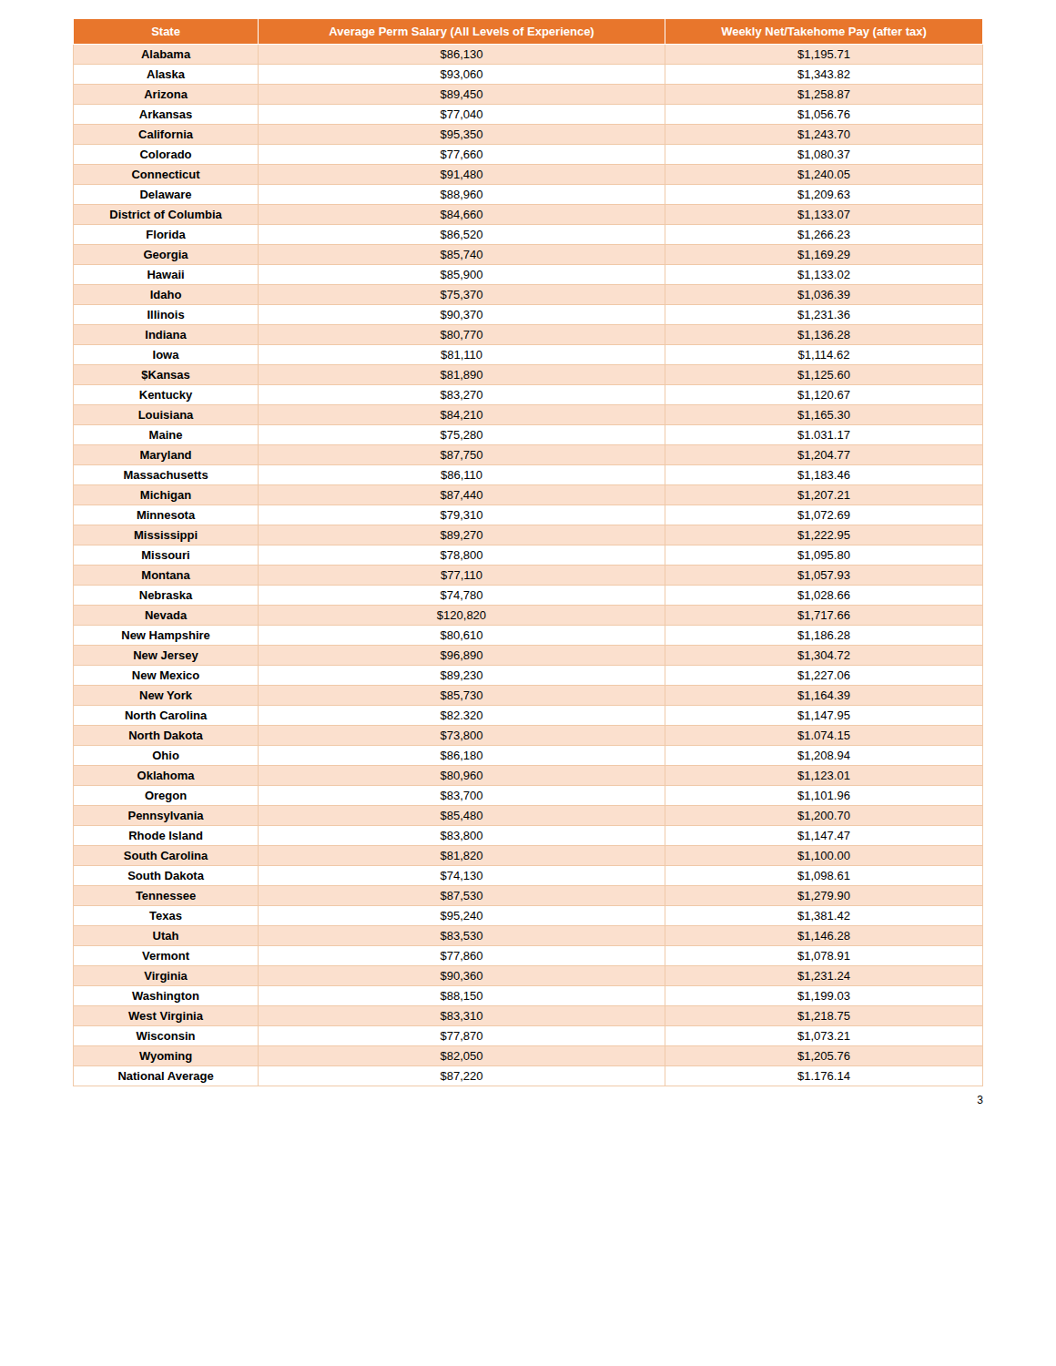| State | Average Perm Salary (All Levels of Experience) | Weekly Net/Takehome Pay (after tax) |
| --- | --- | --- |
| Alabama | $86,130 | $1,195.71 |
| Alaska | $93,060 | $1,343.82 |
| Arizona | $89,450 | $1,258.87 |
| Arkansas | $77,040 | $1,056.76 |
| California | $95,350 | $1,243.70 |
| Colorado | $77,660 | $1,080.37 |
| Connecticut | $91,480 | $1,240.05 |
| Delaware | $88,960 | $1,209.63 |
| District of Columbia | $84,660 | $1,133.07 |
| Florida | $86,520 | $1,266.23 |
| Georgia | $85,740 | $1,169.29 |
| Hawaii | $85,900 | $1,133.02 |
| Idaho | $75,370 | $1,036.39 |
| Illinois | $90,370 | $1,231.36 |
| Indiana | $80,770 | $1,136.28 |
| Iowa | $81,110 | $1,114.62 |
| $Kansas | $81,890 | $1,125.60 |
| Kentucky | $83,270 | $1,120.67 |
| Louisiana | $84,210 | $1,165.30 |
| Maine | $75,280 | $1.031.17 |
| Maryland | $87,750 | $1,204.77 |
| Massachusetts | $86,110 | $1,183.46 |
| Michigan | $87,440 | $1,207.21 |
| Minnesota | $79,310 | $1,072.69 |
| Mississippi | $89,270 | $1,222.95 |
| Missouri | $78,800 | $1,095.80 |
| Montana | $77,110 | $1,057.93 |
| Nebraska | $74,780 | $1,028.66 |
| Nevada | $120,820 | $1,717.66 |
| New Hampshire | $80,610 | $1,186.28 |
| New Jersey | $96,890 | $1,304.72 |
| New Mexico | $89,230 | $1,227.06 |
| New York | $85,730 | $1,164.39 |
| North Carolina | $82.320 | $1,147.95 |
| North Dakota | $73,800 | $1.074.15 |
| Ohio | $86,180 | $1,208.94 |
| Oklahoma | $80,960 | $1,123.01 |
| Oregon | $83,700 | $1,101.96 |
| Pennsylvania | $85,480 | $1,200.70 |
| Rhode Island | $83,800 | $1,147.47 |
| South Carolina | $81,820 | $1,100.00 |
| South Dakota | $74,130 | $1,098.61 |
| Tennessee | $87,530 | $1,279.90 |
| Texas | $95,240 | $1,381.42 |
| Utah | $83,530 | $1,146.28 |
| Vermont | $77,860 | $1,078.91 |
| Virginia | $90,360 | $1,231.24 |
| Washington | $88,150 | $1,199.03 |
| West Virginia | $83,310 | $1,218.75 |
| Wisconsin | $77,870 | $1,073.21 |
| Wyoming | $82,050 | $1,205.76 |
| National Average | $87,220 | $1.176.14 |
3